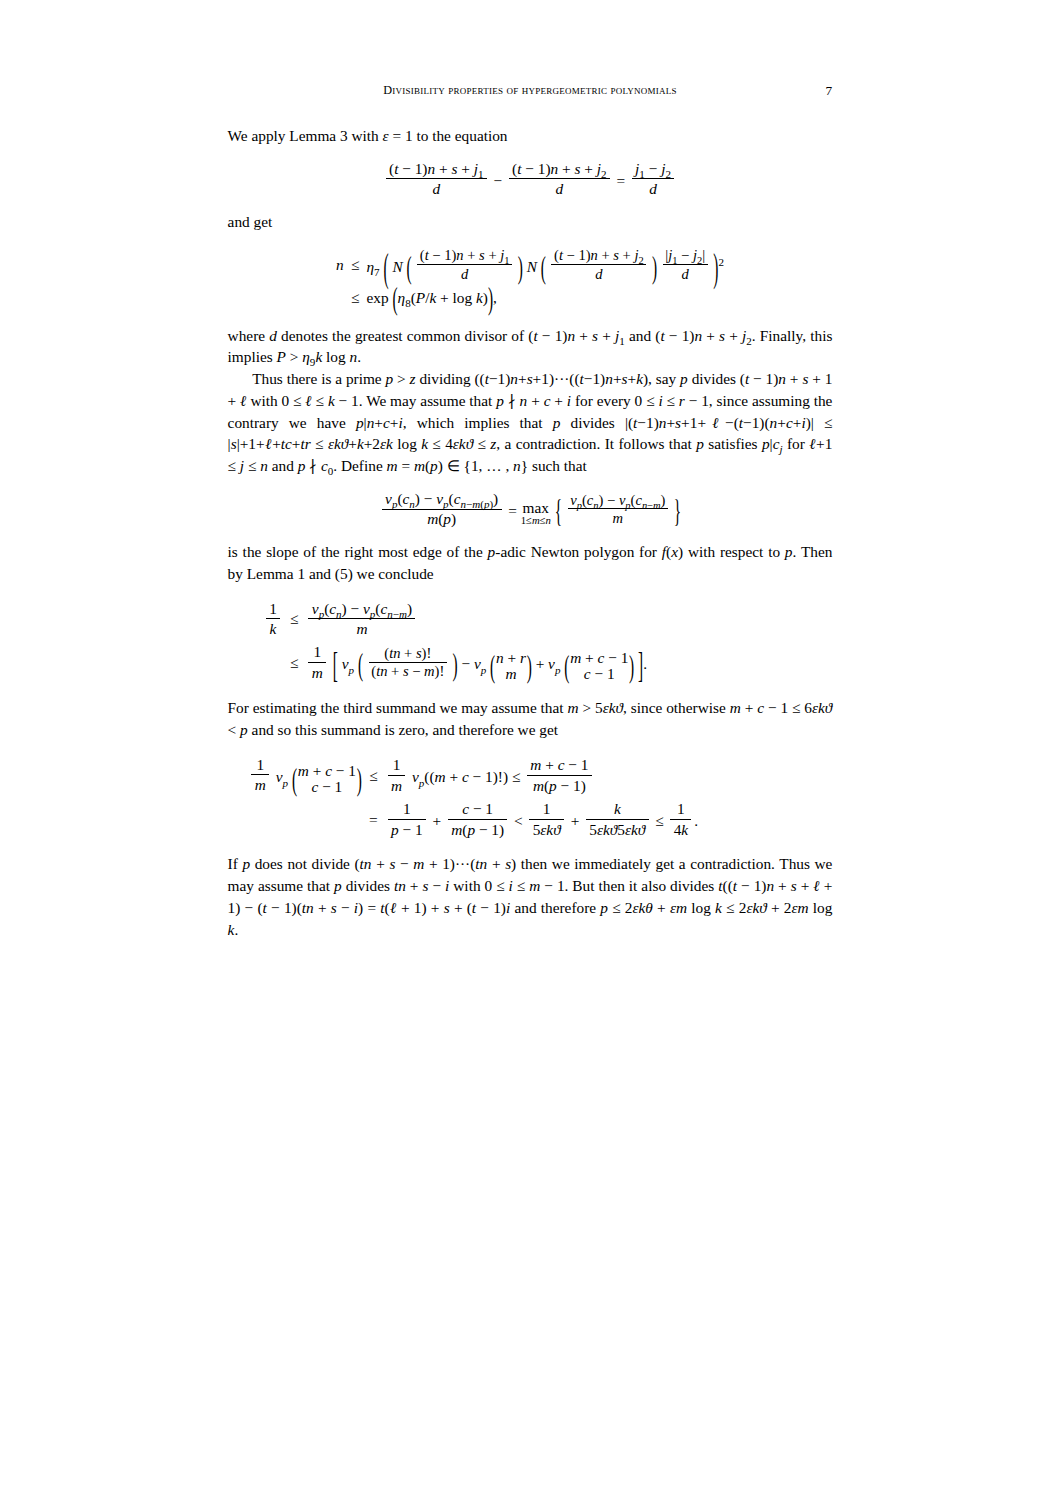Divisibility properties of hypergeometric polynomials 7
We apply Lemma 3 with ε = 1 to the equation
(t − 1)n + s + j1 d − (t − 1)n + s + j2 d = j1 − j2 d
and get
| n | ≤ | η 7 ( N ( ( t − 1) n + s + j 1 d ) N ( ( t − 1) n + s + j 2 d ) / j 1 − j 2 / d ) 2 |
| | ≤ | exp ( η 8 ( P / k + log k ) ) , |
where d denotes the greatest common divisor of (t − 1)n + s + j1 and (t − 1)n + s + j2. Finally, this implies P > η9k log n.
Thus there is a prime p > z dividing ((t−1)n+s+1)···((t−1)n+s+k), say p divides (t − 1)n + s + 1 + ℓ with 0 ≤ ℓ ≤ k − 1. We may assume that p ∤ n + c + i for every 0 ≤ i ≤ r − 1, since assuming the contrary we have p|n+c+i, which implies that p divides |(t−1)n+s+1+ℓ−(t−1)(n+c+i)| ≤ |s|+1+ℓ+tc+tr ≤ εkϑ+k+2εk log k ≤ 4εkϑ ≤ z, a contradiction. It follows that p satisfies p|cj for ℓ+1 ≤ j ≤ n and p ∤ c0. Define m = m(p) ∈ {1, … , n} such that
vp(cn) − vp(cn−m(p)) m(p) = max 1≤m≤n { vp(cn) − vp(cn−m) m }
is the slope of the right most edge of the p-adic Newton polygon for f(x) with respect to p. Then by Lemma 1 and (5) we conclude
| 1 k | ≤ | v p ( c n ) − v p ( c n − m ) m |
| | ≤ | 1 m [ v p ( ( tn + s )! ( tn + s − m )! ) − v p ( n + r m ) + v p ( m + c − 1 c − 1 ) ] . |
For estimating the third summand we may assume that m > 5εkϑ, since otherwise m + c − 1 ≤ 6εkϑ < p and so this summand is zero, and therefore we get
| 1 m v p ( m + c − 1 c − 1 ) | ≤ | 1 m v p (( m + c − 1)!) ≤ m + c − 1 m ( p − 1) |
| | = | 1 p − 1 + c − 1 m ( p − 1) < 1 5 εkϑ + k 5 εkϑ 5 εkϑ ≤ 1 4 k . |
If p does not divide (tn + s − m + 1)···(tn + s) then we immediately get a contradiction. Thus we may assume that p divides tn + s − i with 0 ≤ i ≤ m − 1. But then it also divides t((t − 1)n + s + ℓ + 1) − (t − 1)(tn + s − i) = t(ℓ + 1) + s + (t − 1)i and therefore p ≤ 2εkθ + εm log k ≤ 2εkϑ + 2εm log k.